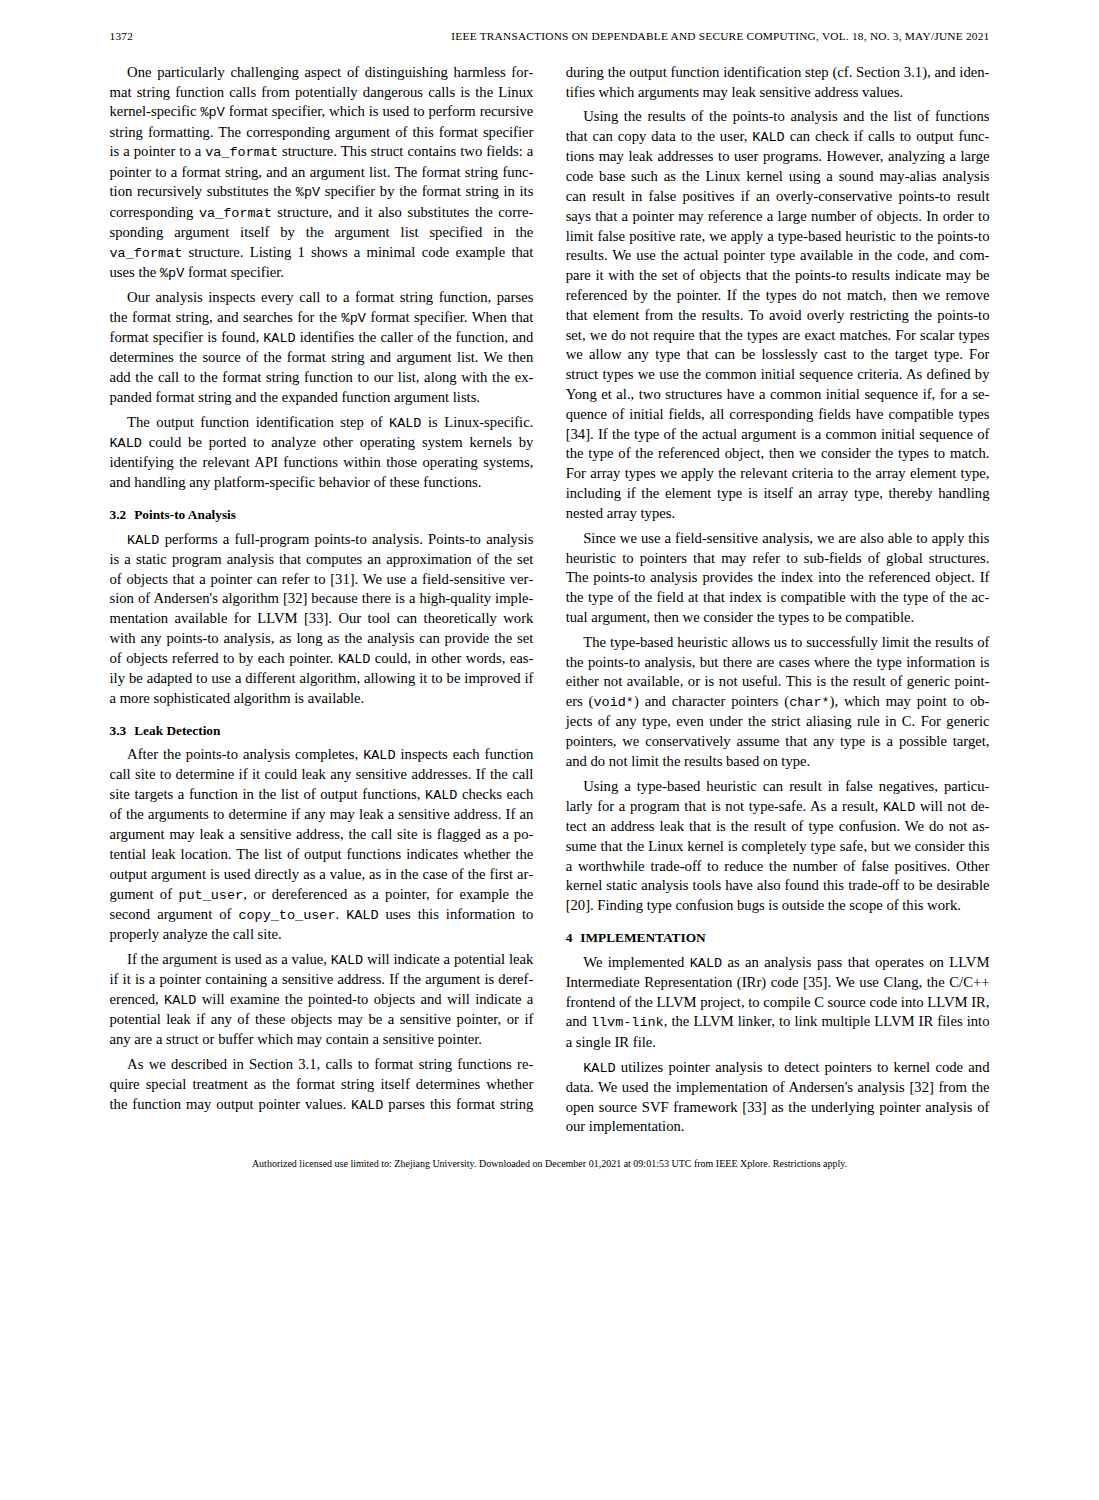1372 IEEE Transactions on Dependable and Secure Computing, Vol. 18, No. 3, May/June 2021
One particularly challenging aspect of distinguishing harmless format string function calls from potentially dangerous calls is the Linux kernel-specific %pV format specifier, which is used to perform recursive string formatting. The corresponding argument of this format specifier is a pointer to a va_format structure. This struct contains two fields: a pointer to a format string, and an argument list. The format string function recursively substitutes the %pV specifier by the format string in its corresponding va_format structure, and it also substitutes the corresponding argument itself by the argument list specified in the va_format structure. Listing 1 shows a minimal code example that uses the %pV format specifier.
Our analysis inspects every call to a format string function, parses the format string, and searches for the %pV format specifier. When that format specifier is found, KALD identifies the caller of the function, and determines the source of the format string and argument list. We then add the call to the format string function to our list, along with the expanded format string and the expanded function argument lists.
The output function identification step of KALD is Linux-specific. KALD could be ported to analyze other operating system kernels by identifying the relevant API functions within those operating systems, and handling any platform-specific behavior of these functions.
3.2 Points-to Analysis
KALD performs a full-program points-to analysis. Points-to analysis is a static program analysis that computes an approximation of the set of objects that a pointer can refer to [31]. We use a field-sensitive version of Andersen's algorithm [32] because there is a high-quality implementation available for LLVM [33]. Our tool can theoretically work with any points-to analysis, as long as the analysis can provide the set of objects referred to by each pointer. KALD could, in other words, easily be adapted to use a different algorithm, allowing it to be improved if a more sophisticated algorithm is available.
3.3 Leak Detection
After the points-to analysis completes, KALD inspects each function call site to determine if it could leak any sensitive addresses. If the call site targets a function in the list of output functions, KALD checks each of the arguments to determine if any may leak a sensitive address. If an argument may leak a sensitive address, the call site is flagged as a potential leak location. The list of output functions indicates whether the output argument is used directly as a value, as in the case of the first argument of put_user, or dereferenced as a pointer, for example the second argument of copy_to_user. KALD uses this information to properly analyze the call site.
If the argument is used as a value, KALD will indicate a potential leak if it is a pointer containing a sensitive address. If the argument is dereferenced, KALD will examine the pointed-to objects and will indicate a potential leak if any of these objects may be a sensitive pointer, or if any are a struct or buffer which may contain a sensitive pointer.
As we described in Section 3.1, calls to format string functions require special treatment as the format string itself determines whether the function may output pointer values. KALD parses this format string during the output function identification step (cf. Section 3.1), and identifies which arguments may leak sensitive address values.
Using the results of the points-to analysis and the list of functions that can copy data to the user, KALD can check if calls to output functions may leak addresses to user programs. However, analyzing a large code base such as the Linux kernel using a sound may-alias analysis can result in false positives if an overly-conservative points-to result says that a pointer may reference a large number of objects. In order to limit false positive rate, we apply a type-based heuristic to the points-to results. We use the actual pointer type available in the code, and compare it with the set of objects that the points-to results indicate may be referenced by the pointer. If the types do not match, then we remove that element from the results. To avoid overly restricting the points-to set, we do not require that the types are exact matches. For scalar types we allow any type that can be losslessly cast to the target type. For struct types we use the common initial sequence criteria. As defined by Yong et al., two structures have a common initial sequence if, for a sequence of initial fields, all corresponding fields have compatible types [34]. If the type of the actual argument is a common initial sequence of the type of the referenced object, then we consider the types to match. For array types we apply the relevant criteria to the array element type, including if the element type is itself an array type, thereby handling nested array types.
Since we use a field-sensitive analysis, we are also able to apply this heuristic to pointers that may refer to sub-fields of global structures. The points-to analysis provides the index into the referenced object. If the type of the field at that index is compatible with the type of the actual argument, then we consider the types to be compatible.
The type-based heuristic allows us to successfully limit the results of the points-to analysis, but there are cases where the type information is either not available, or is not useful. This is the result of generic pointers (void*) and character pointers (char*), which may point to objects of any type, even under the strict aliasing rule in C. For generic pointers, we conservatively assume that any type is a possible target, and do not limit the results based on type.
Using a type-based heuristic can result in false negatives, particularly for a program that is not type-safe. As a result, KALD will not detect an address leak that is the result of type confusion. We do not assume that the Linux kernel is completely type safe, but we consider this a worthwhile trade-off to reduce the number of false positives. Other kernel static analysis tools have also found this trade-off to be desirable [20]. Finding type confusion bugs is outside the scope of this work.
4 Implementation
We implemented KALD as an analysis pass that operates on LLVM Intermediate Representation (IRr) code [35]. We use Clang, the C/C++ frontend of the LLVM project, to compile C source code into LLVM IR, and llvm-link, the LLVM linker, to link multiple LLVM IR files into a single IR file.
KALD utilizes pointer analysis to detect pointers to kernel code and data. We used the implementation of Andersen's analysis [32] from the open source SVF framework [33] as the underlying pointer analysis of our implementation.
Authorized licensed use limited to: Zhejiang University. Downloaded on December 01,2021 at 09:01:53 UTC from IEEE Xplore. Restrictions apply.